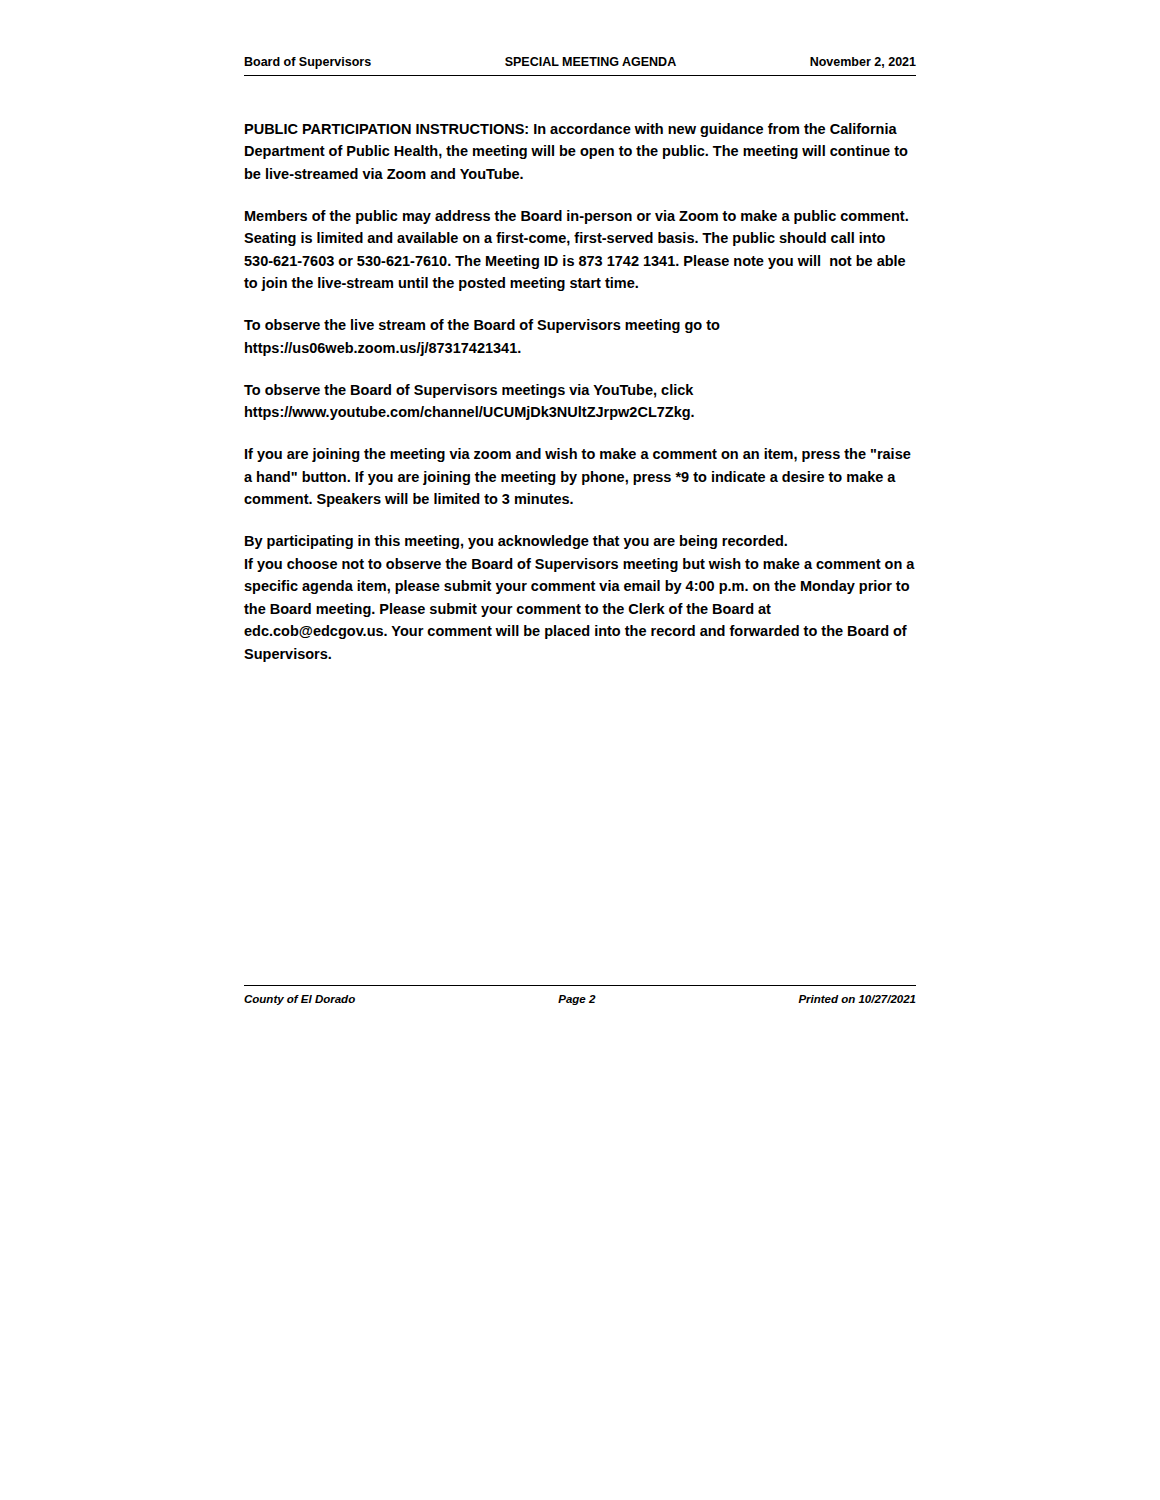Board of Supervisors
SPECIAL MEETING AGENDA
November 2, 2021
PUBLIC PARTICIPATION INSTRUCTIONS: In accordance with new guidance from the California Department of Public Health, the meeting will be open to the public. The meeting will continue to be live-streamed via Zoom and YouTube.
Members of the public may address the Board in-person or via Zoom to make a public comment. Seating is limited and available on a first-come, first-served basis. The public should call into 530-621-7603 or 530-621-7610. The Meeting ID is 873 1742 1341. Please note you will not be able to join the live-stream until the posted meeting start time.
To observe the live stream of the Board of Supervisors meeting go to https://us06web.zoom.us/j/87317421341.
To observe the Board of Supervisors meetings via YouTube, click https://www.youtube.com/channel/UCUMjDk3NUltZJrpw2CL7Zkg.
If you are joining the meeting via zoom and wish to make a comment on an item, press the "raise a hand" button. If you are joining the meeting by phone, press *9 to indicate a desire to make a comment. Speakers will be limited to 3 minutes.
By participating in this meeting, you acknowledge that you are being recorded.
If you choose not to observe the Board of Supervisors meeting but wish to make a comment on a specific agenda item, please submit your comment via email by 4:00 p.m. on the Monday prior to the Board meeting. Please submit your comment to the Clerk of the Board at edc.cob@edcgov.us. Your comment will be placed into the record and forwarded to the Board of Supervisors.
County of El Dorado
Page 2
Printed on 10/27/2021